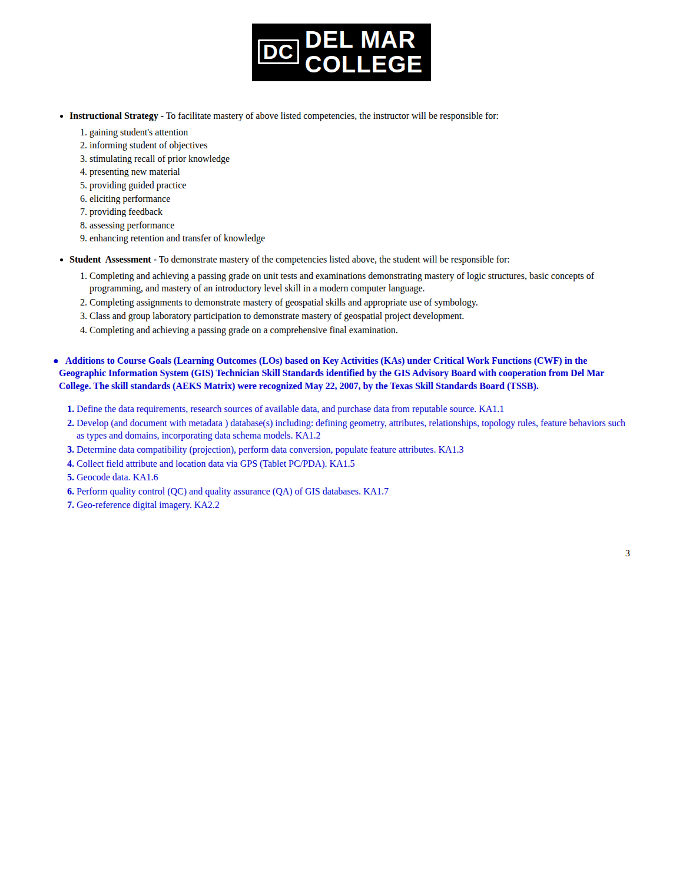DC DEL MAR
COLLEGE
Instructional Strategy - To facilitate mastery of above listed competencies, the instructor will be responsible for:
gaining student's attention
informing student of objectives
stimulating recall of prior knowledge
presenting new material
providing guided practice
eliciting performance
providing feedback
assessing performance
enhancing retention and transfer of knowledge
Student Assessment - To demonstrate mastery of the competencies listed above, the student will be responsible for:
Completing and achieving a passing grade on unit tests and examinations demonstrating mastery of logic structures, basic concepts of programming, and mastery of an introductory level skill in a modern computer language.
Completing assignments to demonstrate mastery of geospatial skills and appropriate use of symbology.
Class and group laboratory participation to demonstrate mastery of geospatial project development.
Completing and achieving a passing grade on a comprehensive final examination.
● Additions to Course Goals (Learning Outcomes (LOs) based on Key Activities (KAs) under Critical Work Functions (CWF) in the Geographic Information System (GIS) Technician Skill Standards identified by the GIS Advisory Board with cooperation from Del Mar College. The skill standards (AEKS Matrix) were recognized May 22, 2007, by the Texas Skill Standards Board (TSSB).
Define the data requirements, research sources of available data, and purchase data from reputable source. KA1.1
Develop (and document with metadata ) database(s) including: defining geometry, attributes, relationships, topology rules, feature behaviors such as types and domains, incorporating data schema models. KA1.2
Determine data compatibility (projection), perform data conversion, populate feature attributes. KA1.3
Collect field attribute and location data via GPS (Tablet PC/PDA). KA1.5
Geocode data. KA1.6
Perform quality control (QC) and quality assurance (QA) of GIS databases. KA1.7
Geo-reference digital imagery. KA2.2
3